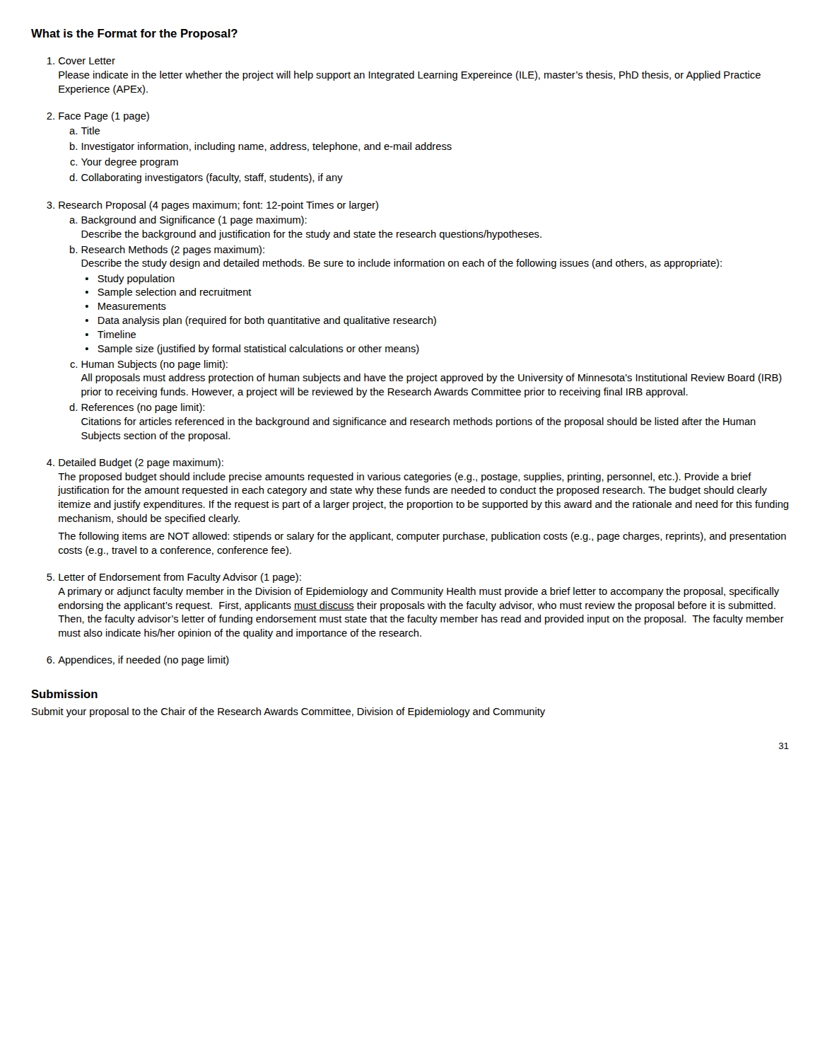What is the Format for the Proposal?
Cover Letter
Please indicate in the letter whether the project will help support an Integrated Learning Expereince (ILE), master’s thesis, PhD thesis, or Applied Practice Experience (APEx).
Face Page (1 page)
Title
Investigator information, including name, address, telephone, and e-mail address
Your degree program
Collaborating investigators (faculty, staff, students), if any
Research Proposal (4 pages maximum; font: 12-point Times or larger)
Background and Significance (1 page maximum):
Describe the background and justification for the study and state the research questions/hypotheses.
Research Methods (2 pages maximum):
Describe the study design and detailed methods. Be sure to include information on each of the following issues (and others, as appropriate):
Study population
Sample selection and recruitment
Measurements
Data analysis plan (required for both quantitative and qualitative research)
Timeline
Sample size (justified by formal statistical calculations or other means)
Human Subjects (no page limit):
All proposals must address protection of human subjects and have the project approved by the University of Minnesota's Institutional Review Board (IRB) prior to receiving funds. However, a project will be reviewed by the Research Awards Committee prior to receiving final IRB approval.
References (no page limit):
Citations for articles referenced in the background and significance and research methods portions of the proposal should be listed after the Human Subjects section of the proposal.
Detailed Budget (2 page maximum):
The proposed budget should include precise amounts requested in various categories (e.g., postage, supplies, printing, personnel, etc.). Provide a brief justification for the amount requested in each category and state why these funds are needed to conduct the proposed research. The budget should clearly itemize and justify expenditures. If the request is part of a larger project, the proportion to be supported by this award and the rationale and need for this funding mechanism, should be specified clearly.
The following items are NOT allowed: stipends or salary for the applicant, computer purchase, publication costs (e.g., page charges, reprints), and presentation costs (e.g., travel to a conference, conference fee).
Letter of Endorsement from Faculty Advisor (1 page):
A primary or adjunct faculty member in the Division of Epidemiology and Community Health must provide a brief letter to accompany the proposal, specifically endorsing the applicant’s request. First, applicants must discuss their proposals with the faculty advisor, who must review the proposal before it is submitted. Then, the faculty advisor’s letter of funding endorsement must state that the faculty member has read and provided input on the proposal. The faculty member must also indicate his/her opinion of the quality and importance of the research.
Appendices, if needed (no page limit)
Submission
Submit your proposal to the Chair of the Research Awards Committee, Division of Epidemiology and Community
31